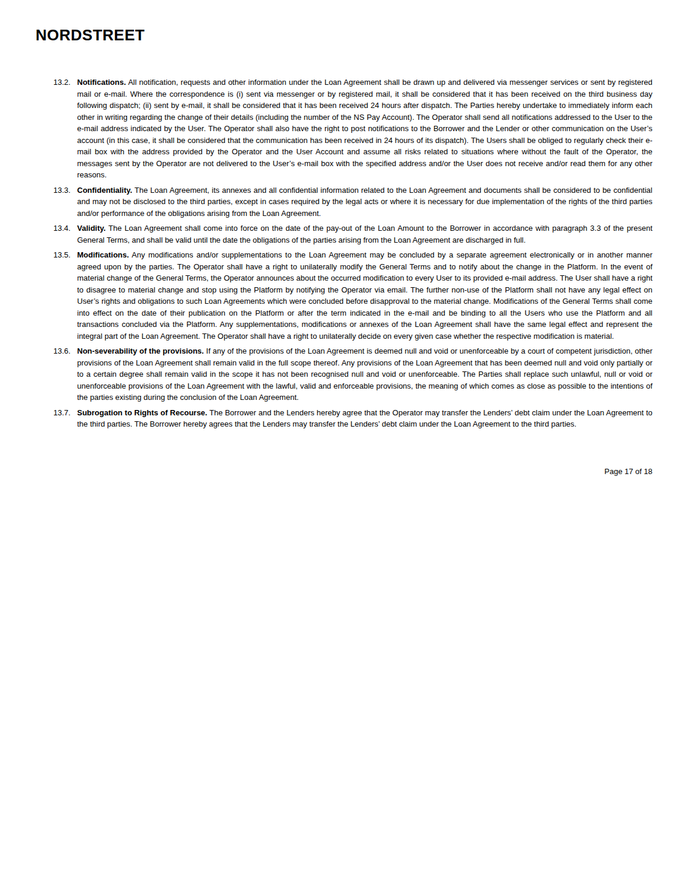NORDSTREET
13.2.
Notifications. All notification, requests and other information under the Loan Agreement shall be drawn up and delivered via messenger services or sent by registered mail or e-mail. Where the correspondence is (i) sent via messenger or by registered mail, it shall be considered that it has been received on the third business day following dispatch; (ii) sent by e-mail, it shall be considered that it has been received 24 hours after dispatch. The Parties hereby undertake to immediately inform each other in writing regarding the change of their details (including the number of the NS Pay Account). The Operator shall send all notifications addressed to the User to the e-mail address indicated by the User. The Operator shall also have the right to post notifications to the Borrower and the Lender or other communication on the User’s account (in this case, it shall be considered that the communication has been received in 24 hours of its dispatch). The Users shall be obliged to regularly check their e-mail box with the address provided by the Operator and the User Account and assume all risks related to situations where without the fault of the Operator, the messages sent by the Operator are not delivered to the User’s e-mail box with the specified address and/or the User does not receive and/or read them for any other reasons.
13.3.
Confidentiality. The Loan Agreement, its annexes and all confidential information related to the Loan Agreement and documents shall be considered to be confidential and may not be disclosed to the third parties, except in cases required by the legal acts or where it is necessary for due implementation of the rights of the third parties and/or performance of the obligations arising from the Loan Agreement.
13.4.
Validity. The Loan Agreement shall come into force on the date of the pay-out of the Loan Amount to the Borrower in accordance with paragraph 3.3 of the present General Terms, and shall be valid until the date the obligations of the parties arising from the Loan Agreement are discharged in full.
13.5.
Modifications. Any modifications and/or supplementations to the Loan Agreement may be concluded by a separate agreement electronically or in another manner agreed upon by the parties. The Operator shall have a right to unilaterally modify the General Terms and to notify about the change in the Platform. In the event of material change of the General Terms, the Operator announces about the occurred modification to every User to its provided e-mail address. The User shall have a right to disagree to material change and stop using the Platform by notifying the Operator via email. The further non-use of the Platform shall not have any legal effect on User’s rights and obligations to such Loan Agreements which were concluded before disapproval to the material change. Modifications of the General Terms shall come into effect on the date of their publication on the Platform or after the term indicated in the e-mail and be binding to all the Users who use the Platform and all transactions concluded via the Platform. Any supplementations, modifications or annexes of the Loan Agreement shall have the same legal effect and represent the integral part of the Loan Agreement. The Operator shall have a right to unilaterally decide on every given case whether the respective modification is material.
13.6.
Non-severability of the provisions. If any of the provisions of the Loan Agreement is deemed null and void or unenforceable by a court of competent jurisdiction, other provisions of the Loan Agreement shall remain valid in the full scope thereof. Any provisions of the Loan Agreement that has been deemed null and void only partially or to a certain degree shall remain valid in the scope it has not been recognised null and void or unenforceable. The Parties shall replace such unlawful, null or void or unenforceable provisions of the Loan Agreement with the lawful, valid and enforceable provisions, the meaning of which comes as close as possible to the intentions of the parties existing during the conclusion of the Loan Agreement.
13.7.
Subrogation to Rights of Recourse. The Borrower and the Lenders hereby agree that the Operator may transfer the Lenders’ debt claim under the Loan Agreement to the third parties. The Borrower hereby agrees that the Lenders may transfer the Lenders’ debt claim under the Loan Agreement to the third parties.
Page 17 of 18